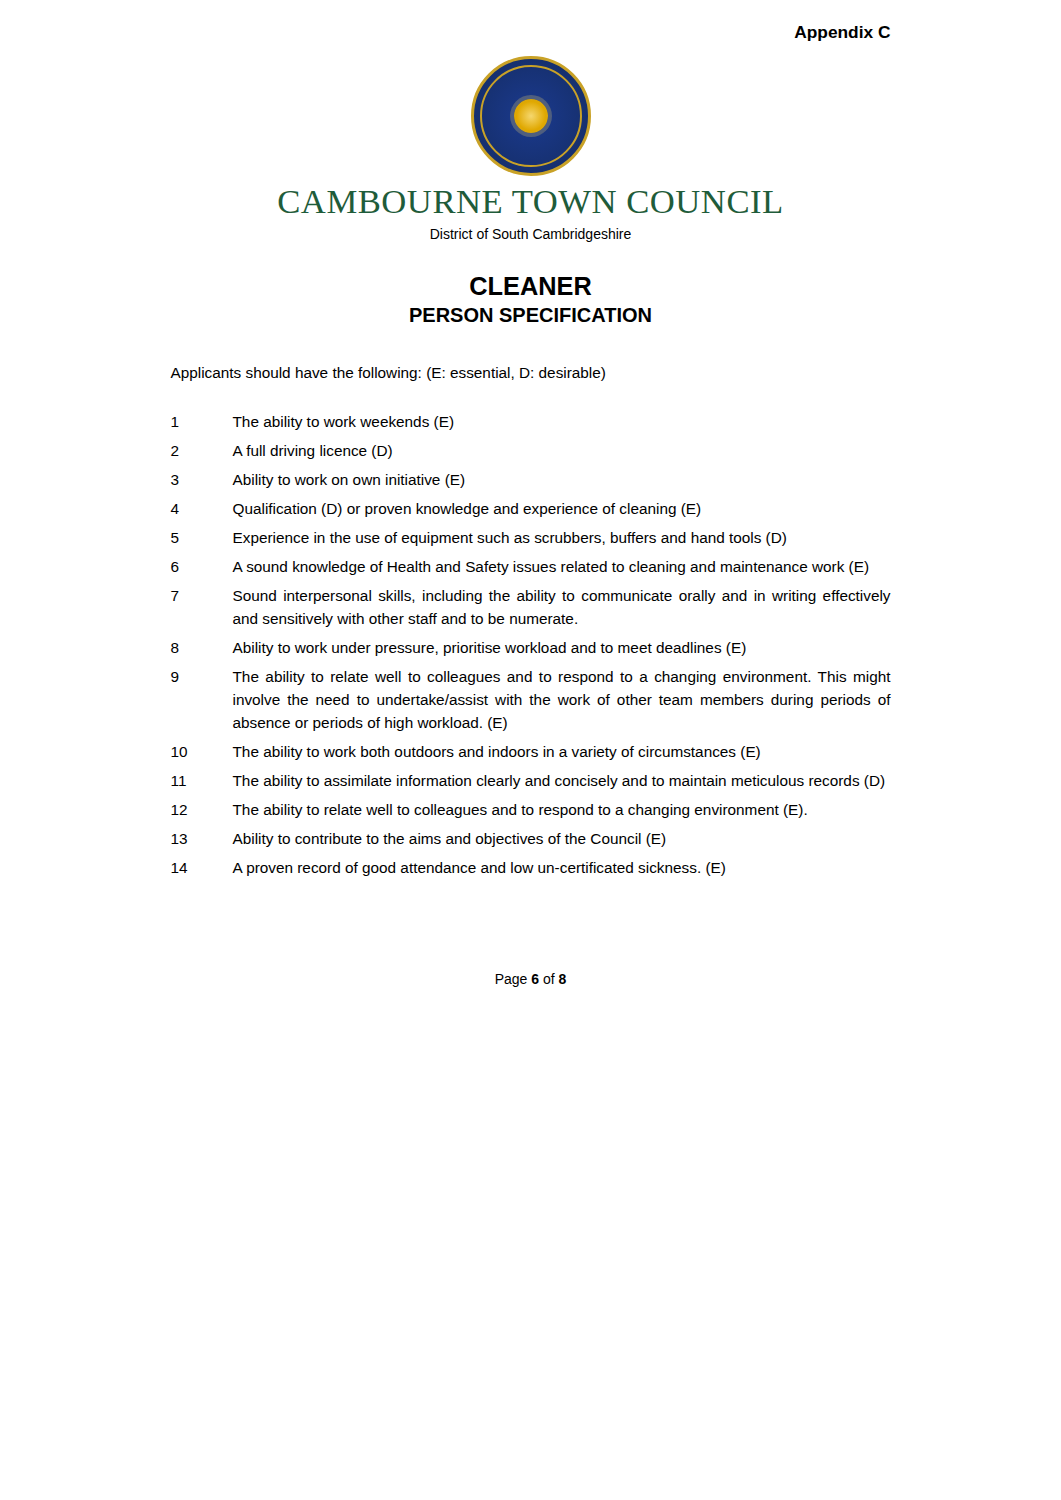Appendix C
Cambourne Town Council
District of South Cambridgeshire
CLEANERPERSON SPECIFICATION
Applicants should have the following: (E: essential, D: desirable)
The ability to work weekends (E)
A full driving licence (D)
Ability to work on own initiative (E)
Qualification (D) or proven knowledge and experience of cleaning (E)
Experience in the use of equipment such as scrubbers, buffers and hand tools (D)
A sound knowledge of Health and Safety issues related to cleaning and maintenance work (E)
Sound interpersonal skills, including the ability to communicate orally and in writing effectively and sensitively with other staff and to be numerate.
Ability to work under pressure, prioritise workload and to meet deadlines (E)
The ability to relate well to colleagues and to respond to a changing environment. This might involve the need to undertake/assist with the work of other team members during periods of absence or periods of high workload. (E)
The ability to work both outdoors and indoors in a variety of circumstances (E)
The ability to assimilate information clearly and concisely and to maintain meticulous records (D)
The ability to relate well to colleagues and to respond to a changing environment (E).
Ability to contribute to the aims and objectives of the Council (E)
A proven record of good attendance and low un-certificated sickness. (E)
Page 6 of 8